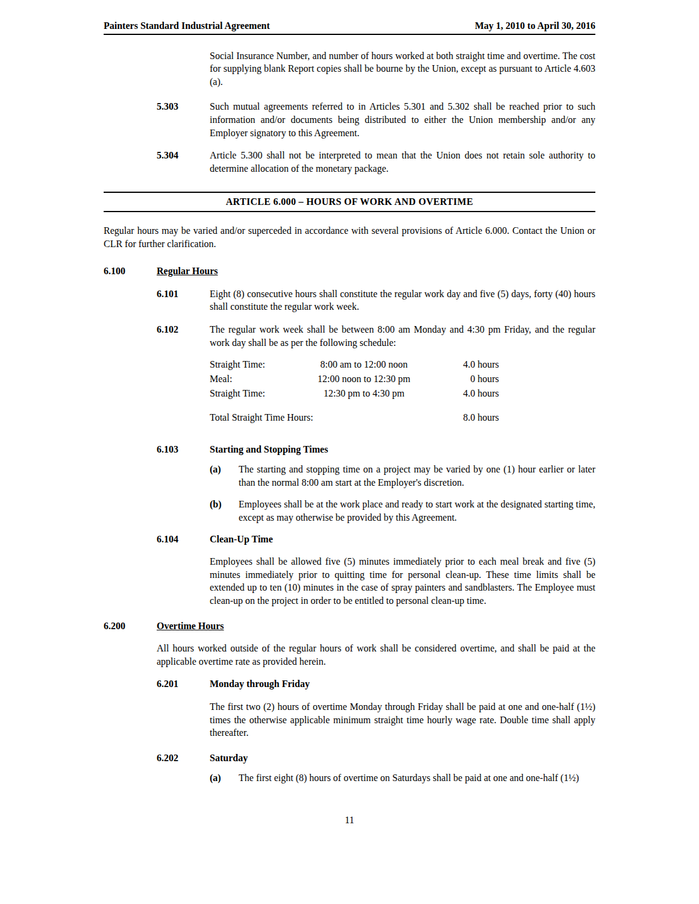Painters Standard Industrial Agreement May 1, 2010 to April 30, 2016
Social Insurance Number, and number of hours worked at both straight time and overtime. The cost for supplying blank Report copies shall be bourne by the Union, except as pursuant to Article 4.603 (a).
5.303
Such mutual agreements referred to in Articles 5.301 and 5.302 shall be reached prior to such information and/or documents being distributed to either the Union membership and/or any Employer signatory to this Agreement.
5.304
Article 5.300 shall not be interpreted to mean that the Union does not retain sole authority to determine allocation of the monetary package.
ARTICLE 6.000 – HOURS OF WORK AND OVERTIME
Regular hours may be varied and/or superceded in accordance with several provisions of Article 6.000. Contact the Union or CLR for further clarification.
6.100
Regular Hours
6.101
Eight (8) consecutive hours shall constitute the regular work day and five (5) days, forty (40) hours shall constitute the regular work week.
6.102
The regular work week shall be between 8:00 am Monday and 4:30 pm Friday, and the regular work day shall be as per the following schedule:
| Straight Time: | 8:00 am to 12:00 noon | 4.0 hours |
| Meal: | 12:00 noon to 12:30 pm | 0 hours |
| Straight Time: | 12:30 pm to 4:30 pm | 4.0 hours |
| Total Straight Time Hours: | 8.0 hours |
6.103
Starting and Stopping Times
(a)
The starting and stopping time on a project may be varied by one (1) hour earlier or later than the normal 8:00 am start at the Employer's discretion.
(b)
Employees shall be at the work place and ready to start work at the designated starting time, except as may otherwise be provided by this Agreement.
6.104
Clean-Up Time
Employees shall be allowed five (5) minutes immediately prior to each meal break and five (5) minutes immediately prior to quitting time for personal clean-up. These time limits shall be extended up to ten (10) minutes in the case of spray painters and sandblasters. The Employee must clean-up on the project in order to be entitled to personal clean-up time.
6.200
Overtime Hours
All hours worked outside of the regular hours of work shall be considered overtime, and shall be paid at the applicable overtime rate as provided herein.
6.201
Monday through Friday
The first two (2) hours of overtime Monday through Friday shall be paid at one and one-half (1½) times the otherwise applicable minimum straight time hourly wage rate. Double time shall apply thereafter.
6.202
Saturday
(a)
The first eight (8) hours of overtime on Saturdays shall be paid at one and one-half (1½)
11